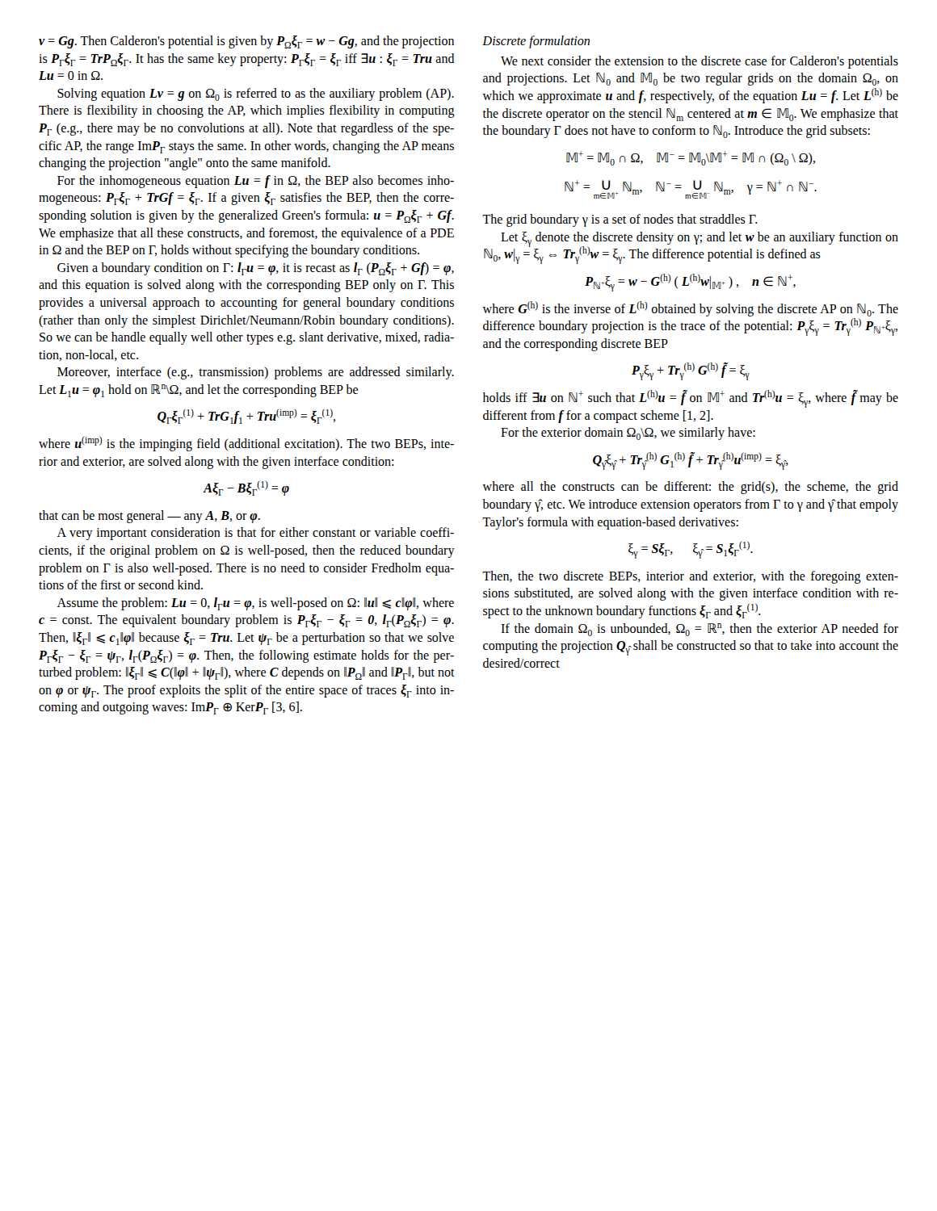v = Gg. Then Calderon's potential is given by PΩξΓ = w − Gg, and the projection is PΓξΓ = Tr PΩξΓ. It has the same key property: PΓξΓ = ξΓ iff ∃u : ξΓ = Tr u and Lu = 0 in Ω.
Solving equation Lv = g on Ω0 is referred to as the auxiliary problem (AP). There is flexibility in choosing the AP, which implies flexibility in computing PΓ (e.g., there may be no convolutions at all). Note that regardless of the specific AP, the range ImPΓ stays the same. In other words, changing the AP means changing the projection "angle" onto the same manifold.
For the inhomogeneous equation Lu = f in Ω, the BEP also becomes inhomogeneous: PΓξΓ + Tr Gf = ξΓ. If a given ξΓ satisfies the BEP, then the corresponding solution is given by the generalized Green's formula: u = PΩξΓ + Gf. We emphasize that all these constructs, and foremost, the equivalence of a PDE in Ω and the BEP on Γ, holds without specifying the boundary conditions.
Given a boundary condition on Γ: lΓu = φ, it is recast as lΓ (PΩξΓ + Gf) = φ, and this equation is solved along with the corresponding BEP only on Γ. This provides a universal approach to accounting for general boundary conditions (rather than only the simplest Dirichlet/Neumann/Robin boundary conditions). So we can be handle equally well other types e.g. slant derivative, mixed, radiation, non-local, etc.
Moreover, interface (e.g., transmission) problems are addressed similarly. Let L1u = φ1 hold on ℝn\Ω, and let the corresponding BEP be
QΓξΓ(1) + Tr G1f1 + Tr u(imp) = ξΓ(1),
where u(imp) is the impinging field (additional excitation). The two BEPs, interior and exterior, are solved along with the given interface condition:
AξΓ − BξΓ(1) = φ
that can be most general — any A, B, or φ.
A very important consideration is that for either constant or variable coefficients, if the original problem on Ω is well-posed, then the reduced boundary problem on Γ is also well-posed. There is no need to consider Fredholm equations of the first or second kind.
Assume the problem: Lu = 0, lΓu = φ, is well-posed on Ω: ‖u‖ ⩽ c‖φ‖, where c = const. The equivalent boundary problem is PΓξΓ − ξΓ = 0, lΓ(PΩξΓ) = φ. Then, ‖ξΓ‖ ⩽ c1‖φ‖ because ξΓ = Tr u. Let ψΓ be a perturbation so that we solve PΓξΓ − ξΓ = ψΓ, lΓ(PΩξΓ) = φ. Then, the following estimate holds for the perturbed problem: ‖ξΓ‖ ⩽ C(‖φ‖ + ‖ψΓ‖), where C depends on ‖PΩ‖ and ‖PΓ‖, but not on φ or ψΓ. The proof exploits the split of the entire space of traces ξΓ into incoming and outgoing waves: ImPΓ ⊕ KerPΓ [3, 6].
Discrete formulation
We next consider the extension to the discrete case for Calderon's potentials and projections. Let ℕ0 and 𝕄0 be two regular grids on the domain Ω0, on which we approximate u and f, respectively, of the equation Lu = f. Let L(h) be the discrete operator on the stencil ℕm centered at m ∈ 𝕄0. We emphasize that the boundary Γ does not have to conform to ℕ0. Introduce the grid subsets:
𝕄+ = 𝕄0 ∩ Ω, 𝕄− = 𝕄0\𝕄+ = 𝕄 ∩ (Ω0 \ Ω),
ℕ+ = ∪m∈𝕄+ ℕm, ℕ− = ∪m∈𝕄− ℕm, γ = ℕ+ ∩ ℕ−.
The grid boundary γ is a set of nodes that straddles Γ.
Let ξγ denote the discrete density on γ; and let w be an auxiliary function on ℕ0, w|γ = ξγ ⇔ Trγ(h)w = ξγ. The difference potential is defined as
Pℕ+ξγ = w − G(h) ( L(h)w|𝕄+ ) , n ∈ ℕ+,
where G(h) is the inverse of L(h) obtained by solving the discrete AP on ℕ0. The difference boundary projection is the trace of the potential: Pγξγ = Trγ(h) Pℕ+ξγ, and the corresponding discrete BEP
Pγξγ + Trγ(h) G(h) f̃ = ξγ
holds iff ∃u on ℕ+ such that L(h)u = f̃ on 𝕄+ and Tr(h)u = ξγ, where f̃ may be different from f for a compact scheme [1, 2].
For the exterior domain Ω0\Ω, we similarly have:
Qγ̂ξγ̂ + Trγ̂(h) G1(h) f̃ + Trγ̂(h)u(imp) = ξγ̂,
where all the constructs can be different: the grid(s), the scheme, the grid boundary γ̂, etc. We introduce extension operators from Γ to γ and γ̂ that empoly Taylor's formula with equation-based derivatives:
ξγ = SξΓ, ξγ̂ = S1ξΓ(1).
Then, the two discrete BEPs, interior and exterior, with the foregoing extensions substituted, are solved along with the given interface condition with respect to the unknown boundary functions ξΓ and ξΓ(1).
If the domain Ω0 is unbounded, Ω0 = ℝn, then the exterior AP needed for computing the projection Qγ̂ shall be constructed so that to take into account the desired/correct